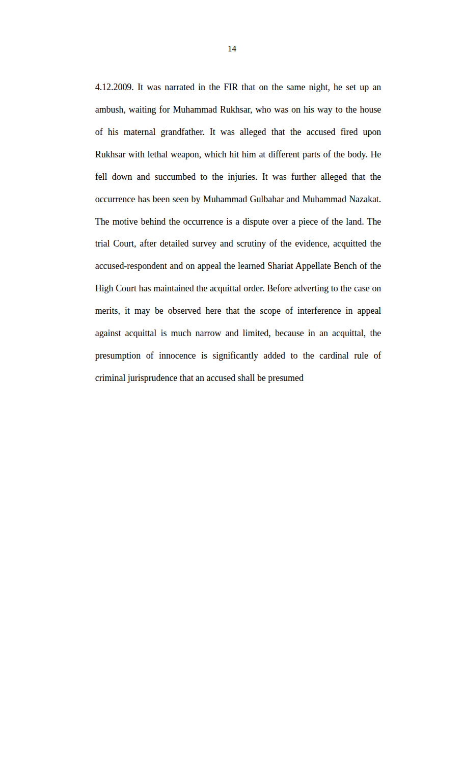14
4.12.2009. It was narrated in the FIR that on the same night, he set up an ambush, waiting for Muhammad Rukhsar, who was on his way to the house of his maternal grandfather. It was alleged that the accused fired upon Rukhsar with lethal weapon, which hit him at different parts of the body. He fell down and succumbed to the injuries. It was further alleged that the occurrence has been seen by Muhammad Gulbahar and Muhammad Nazakat. The motive behind the occurrence is a dispute over a piece of the land. The trial Court, after detailed survey and scrutiny of the evidence, acquitted the accused-respondent and on appeal the learned Shariat Appellate Bench of the High Court has maintained the acquittal order. Before adverting to the case on merits, it may be observed here that the scope of interference in appeal against acquittal is much narrow and limited, because in an acquittal, the presumption of innocence is significantly added to the cardinal rule of criminal jurisprudence that an accused shall be presumed